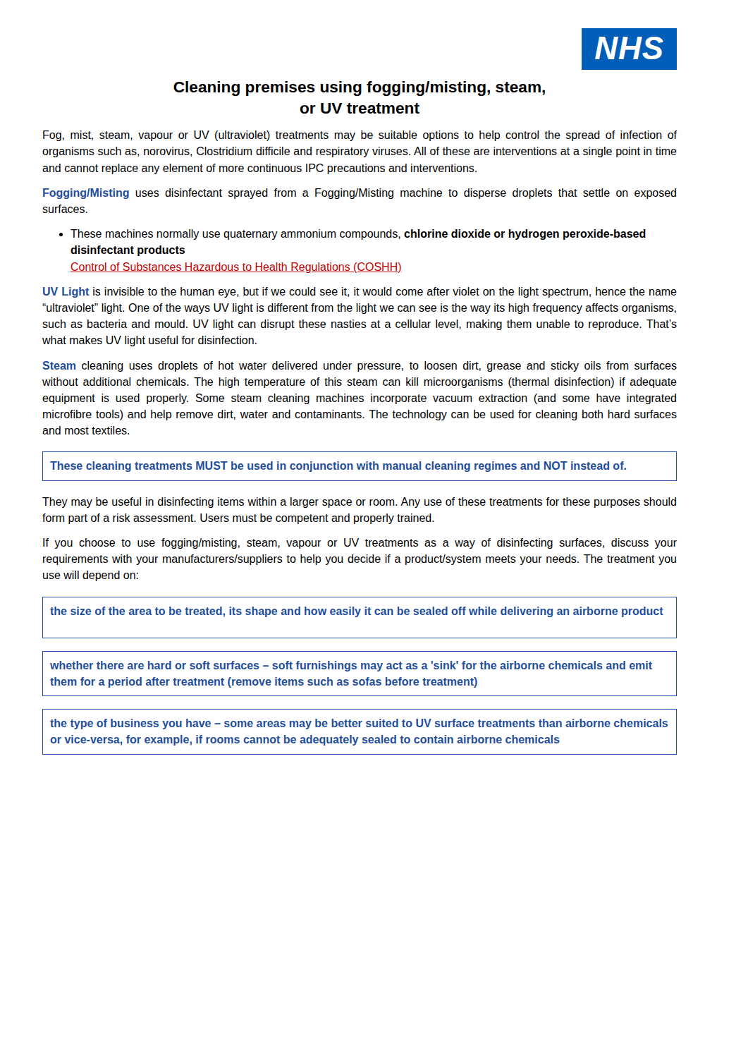NHS
Cleaning premises using fogging/misting, steam, or UV treatment
Fog, mist, steam, vapour or UV (ultraviolet) treatments may be suitable options to help control the spread of infection of organisms such as, norovirus, Clostridium difficile and respiratory viruses. All of these are interventions at a single point in time and cannot replace any element of more continuous IPC precautions and interventions.
Fogging/Misting uses disinfectant sprayed from a Fogging/Misting machine to disperse droplets that settle on exposed surfaces.
These machines normally use quaternary ammonium compounds, chlorine dioxide or hydrogen peroxide-based disinfectant products
Control of Substances Hazardous to Health Regulations (COSHH)
UV Light is invisible to the human eye, but if we could see it, it would come after violet on the light spectrum, hence the name “ultraviolet” light. One of the ways UV light is different from the light we can see is the way its high frequency affects organisms, such as bacteria and mould. UV light can disrupt these nasties at a cellular level, making them unable to reproduce. That’s what makes UV light useful for disinfection.
Steam cleaning uses droplets of hot water delivered under pressure, to loosen dirt, grease and sticky oils from surfaces without additional chemicals. The high temperature of this steam can kill microorganisms (thermal disinfection) if adequate equipment is used properly. Some steam cleaning machines incorporate vacuum extraction (and some have integrated microfibre tools) and help remove dirt, water and contaminants. The technology can be used for cleaning both hard surfaces and most textiles.
These cleaning treatments MUST be used in conjunction with manual cleaning regimes and NOT instead of.
They may be useful in disinfecting items within a larger space or room. Any use of these treatments for these purposes should form part of a risk assessment. Users must be competent and properly trained.
If you choose to use fogging/misting, steam, vapour or UV treatments as a way of disinfecting surfaces, discuss your requirements with your manufacturers/suppliers to help you decide if a product/system meets your needs. The treatment you use will depend on:
the size of the area to be treated, its shape and how easily it can be sealed off while delivering an airborne product
whether there are hard or soft surfaces – soft furnishings may act as a 'sink' for the airborne chemicals and emit them for a period after treatment (remove items such as sofas before treatment)
the type of business you have – some areas may be better suited to UV surface treatments than airborne chemicals or vice-versa, for example, if rooms cannot be adequately sealed to contain airborne chemicals